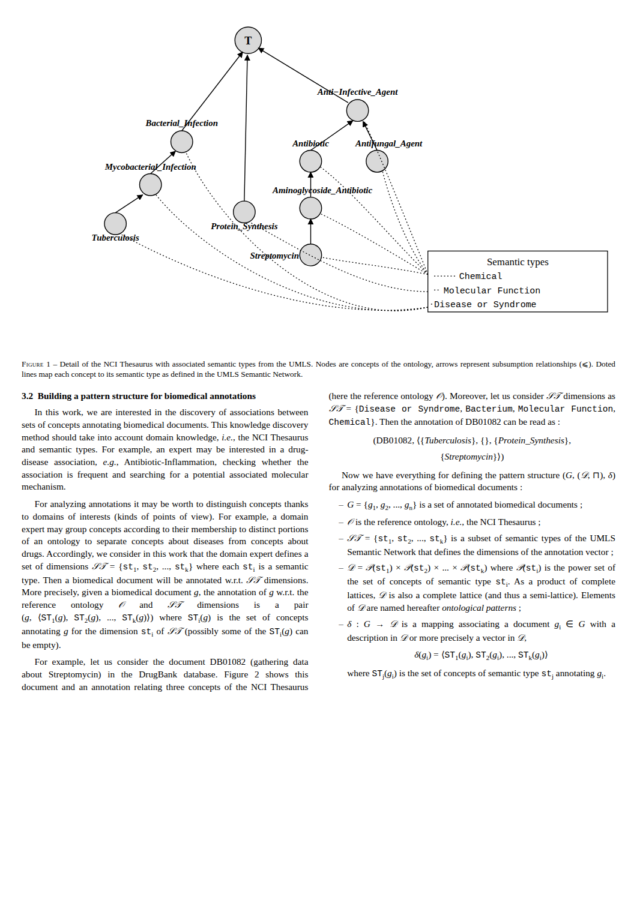T Anti−Infective_Agent Bacterial_Infection Antibiotic Antifungal_Agent Mycobacterial_Infection Aminoglycoside_Antibiotic Protein_Synthesis Tuberculosis Streptomycin Semantic types Chemical Molecular Function Disease or Syndrome
Figure 1 – Detail of the NCI Thesaurus with associated semantic types from the UMLS. Nodes are concepts of the ontology, arrows represent subsumption relationships (⩽). Doted lines map each concept to its semantic type as defined in the UMLS Semantic Network.
3.2 Building a pattern structure for biomedical annotations
In this work, we are interested in the discovery of associations between sets of concepts annotating biomedical documents. This knowledge discovery method should take into account domain knowledge, i.e., the NCI Thesaurus and semantic types. For example, an expert may be interested in a drug-disease association, e.g., Antibiotic-Inflammation, checking whether the association is frequent and searching for a potential associated molecular mechanism.
For analyzing annotations it may be worth to distinguish concepts thanks to domains of interests (kinds of points of view). For example, a domain expert may group concepts according to their membership to distinct portions of an ontology to separate concepts about diseases from concepts about drugs. Accordingly, we consider in this work that the domain expert defines a set of dimensions 𝒮𝒯 = {st1, st2, ..., stk} where each sti is a semantic type. Then a biomedical document will be annotated w.r.t. 𝒮𝒯 dimensions. More precisely, given a biomedical document g, the annotation of g w.r.t. the reference ontology 𝒪 and 𝒮𝒯 dimensions is a pair (g, ⟨ST1(g), ST2(g), ..., STk(g)⟩) where STi(g) is the set of concepts annotating g for the dimension sti of 𝒮𝒯 (possibly some of the STi(g) can be empty).
For example, let us consider the document DB01082 (gathering data about Streptomycin) in the DrugBank database. Figure 2 shows this document and an annotation relating three concepts of the NCI Thesaurus (here the reference ontology 𝒪). Moreover, let us consider 𝒮𝒯 dimensions as 𝒮𝒯 = {Disease or Syndrome, Bacterium, Molecular Function, Chemical}. Then the annotation of DB01082 can be read as :
(DB01082, ⟨{Tuberculosis}, {}, {Protein_Synthesis},
{Streptomycin}⟩)
Now we have everything for defining the pattern structure (G, (𝒟, ⊓), δ) for analyzing annotations of biomedical documents :
G = {g1, g2, ..., gn} is a set of annotated biomedical documents ;
𝒪 is the reference ontology, i.e., the NCI Thesaurus ;
𝒮𝒯 = {st1, st2, ..., stk} is a subset of semantic types of the UMLS Semantic Network that defines the dimensions of the annotation vector ;
𝒟 = 𝒫(st1) × 𝒫(st2) × ... × 𝒫(stk) where 𝒫(sti) is the power set of the set of concepts of semantic type sti. As a product of complete lattices, 𝒟 is also a complete lattice (and thus a semi-lattice). Elements of 𝒟 are named hereafter ontological patterns ;
δ : G → 𝒟 is a mapping associating a document gi ∈ G with a description in 𝒟 or more precisely a vector in 𝒟,
δ(gi) = ⟨ST1(gi), ST2(gi), ..., STk(gi)⟩
where STj(gi) is the set of concepts of semantic type stj annotating gi.